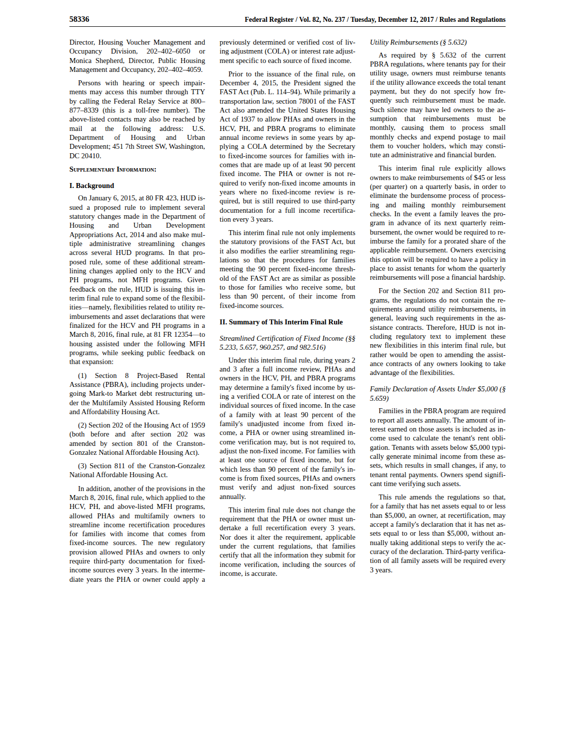58336 Federal Register / Vol. 82, No. 237 / Tuesday, December 12, 2017 / Rules and Regulations
Director, Housing Voucher Management and Occupancy Division, 202–402–6050 or Monica Shepherd, Director, Public Housing Management and Occupancy, 202–402–4059.
Persons with hearing or speech impairments may access this number through TTY by calling the Federal Relay Service at 800–877–8339 (this is a toll-free number). The above-listed contacts may also be reached by mail at the following address: U.S. Department of Housing and Urban Development; 451 7th Street SW, Washington, DC 20410.
Supplementary Information:
I. Background
On January 6, 2015, at 80 FR 423, HUD issued a proposed rule to implement several statutory changes made in the Department of Housing and Urban Development Appropriations Act, 2014 and also make multiple administrative streamlining changes across several HUD programs. In that proposed rule, some of these additional streamlining changes applied only to the HCV and PH programs, not MFH programs. Given feedback on the rule, HUD is issuing this interim final rule to expand some of the flexibilities—namely, flexibilities related to utility reimbursements and asset declarations that were finalized for the HCV and PH programs in a March 8, 2016, final rule, at 81 FR 12354—to housing assisted under the following MFH programs, while seeking public feedback on that expansion:
(1) Section 8 Project-Based Rental Assistance (PBRA), including projects undergoing Mark-to Market debt restructuring under the Multifamily Assisted Housing Reform and Affordability Housing Act.
(2) Section 202 of the Housing Act of 1959 (both before and after section 202 was amended by section 801 of the Cranston-Gonzalez National Affordable Housing Act).
(3) Section 811 of the Cranston-Gonzalez National Affordable Housing Act.
In addition, another of the provisions in the March 8, 2016, final rule, which applied to the HCV, PH, and above-listed MFH programs, allowed PHAs and multifamily owners to streamline income recertification procedures for families with income that comes from fixed-income sources. The new regulatory provision allowed PHAs and owners to only require third-party documentation for fixed-income sources every 3 years. In the intermediate years the PHA or owner could apply a previously determined or verified cost of living adjustment (COLA) or interest rate adjustment specific to each source of fixed income.
Prior to the issuance of the final rule, on December 4, 2015, the President signed the FAST Act (Pub. L. 114–94). While primarily a transportation law, section 78001 of the FAST Act also amended the United States Housing Act of 1937 to allow PHAs and owners in the HCV, PH, and PBRA programs to eliminate annual income reviews in some years by applying a COLA determined by the Secretary to fixed-income sources for families with incomes that are made up of at least 90 percent fixed income. The PHA or owner is not required to verify non-fixed income amounts in years where no fixed-income review is required, but is still required to use third-party documentation for a full income recertification every 3 years.
This interim final rule not only implements the statutory provisions of the FAST Act, but it also modifies the earlier streamlining regulations so that the procedures for families meeting the 90 percent fixed-income threshold of the FAST Act are as similar as possible to those for families who receive some, but less than 90 percent, of their income from fixed-income sources.
II. Summary of This Interim Final Rule
Streamlined Certification of Fixed Income (§§ 5.233, 5.657, 960.257, and 982.516)
Under this interim final rule, during years 2 and 3 after a full income review, PHAs and owners in the HCV, PH, and PBRA programs may determine a family's fixed income by using a verified COLA or rate of interest on the individual sources of fixed income. In the case of a family with at least 90 percent of the family's unadjusted income from fixed income, a PHA or owner using streamlined income verification may, but is not required to, adjust the non-fixed income. For families with at least one source of fixed income, but for which less than 90 percent of the family's income is from fixed sources, PHAs and owners must verify and adjust non-fixed sources annually.
This interim final rule does not change the requirement that the PHA or owner must undertake a full recertification every 3 years. Nor does it alter the requirement, applicable under the current regulations, that families certify that all the information they submit for income verification, including the sources of income, is accurate.
Utility Reimbursements (§ 5.632)
As required by § 5.632 of the current PBRA regulations, where tenants pay for their utility usage, owners must reimburse tenants if the utility allowance exceeds the total tenant payment, but they do not specify how frequently such reimbursement must be made. Such silence may have led owners to the assumption that reimbursements must be monthly, causing them to process small monthly checks and expend postage to mail them to voucher holders, which may constitute an administrative and financial burden.
This interim final rule explicitly allows owners to make reimbursements of $45 or less (per quarter) on a quarterly basis, in order to eliminate the burdensome process of processing and mailing monthly reimbursement checks. In the event a family leaves the program in advance of its next quarterly reimbursement, the owner would be required to reimburse the family for a prorated share of the applicable reimbursement. Owners exercising this option will be required to have a policy in place to assist tenants for whom the quarterly reimbursements will pose a financial hardship.
For the Section 202 and Section 811 programs, the regulations do not contain the requirements around utility reimbursements, in general, leaving such requirements in the assistance contracts. Therefore, HUD is not including regulatory text to implement these new flexibilities in this interim final rule, but rather would be open to amending the assistance contracts of any owners looking to take advantage of the flexibilities.
Family Declaration of Assets Under $5,000 (§ 5.659)
Families in the PBRA program are required to report all assets annually. The amount of interest earned on those assets is included as income used to calculate the tenant's rent obligation. Tenants with assets below $5,000 typically generate minimal income from these assets, which results in small changes, if any, to tenant rental payments. Owners spend significant time verifying such assets.
This rule amends the regulations so that, for a family that has net assets equal to or less than $5,000, an owner, at recertification, may accept a family's declaration that it has net assets equal to or less than $5,000, without annually taking additional steps to verify the accuracy of the declaration. Third-party verification of all family assets will be required every 3 years.